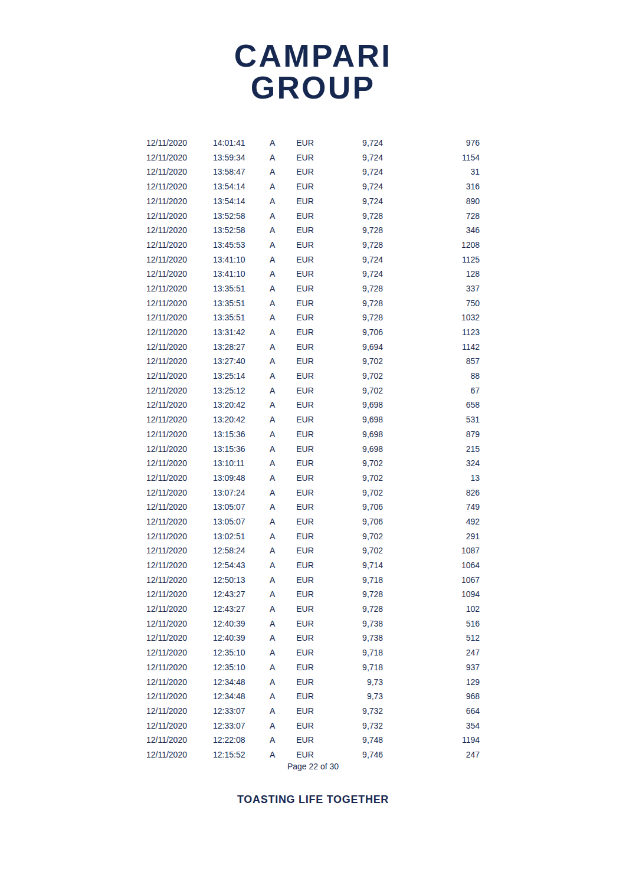CAMPARI
GROUP
| 12/11/2020 | 14:01:41 | A | EUR | 9,724 | 976 |
| 12/11/2020 | 13:59:34 | A | EUR | 9,724 | 1154 |
| 12/11/2020 | 13:58:47 | A | EUR | 9,724 | 31 |
| 12/11/2020 | 13:54:14 | A | EUR | 9,724 | 316 |
| 12/11/2020 | 13:54:14 | A | EUR | 9,724 | 890 |
| 12/11/2020 | 13:52:58 | A | EUR | 9,728 | 728 |
| 12/11/2020 | 13:52:58 | A | EUR | 9,728 | 346 |
| 12/11/2020 | 13:45:53 | A | EUR | 9,728 | 1208 |
| 12/11/2020 | 13:41:10 | A | EUR | 9,724 | 1125 |
| 12/11/2020 | 13:41:10 | A | EUR | 9,724 | 128 |
| 12/11/2020 | 13:35:51 | A | EUR | 9,728 | 337 |
| 12/11/2020 | 13:35:51 | A | EUR | 9,728 | 750 |
| 12/11/2020 | 13:35:51 | A | EUR | 9,728 | 1032 |
| 12/11/2020 | 13:31:42 | A | EUR | 9,706 | 1123 |
| 12/11/2020 | 13:28:27 | A | EUR | 9,694 | 1142 |
| 12/11/2020 | 13:27:40 | A | EUR | 9,702 | 857 |
| 12/11/2020 | 13:25:14 | A | EUR | 9,702 | 88 |
| 12/11/2020 | 13:25:12 | A | EUR | 9,702 | 67 |
| 12/11/2020 | 13:20:42 | A | EUR | 9,698 | 658 |
| 12/11/2020 | 13:20:42 | A | EUR | 9,698 | 531 |
| 12/11/2020 | 13:15:36 | A | EUR | 9,698 | 879 |
| 12/11/2020 | 13:15:36 | A | EUR | 9,698 | 215 |
| 12/11/2020 | 13:10:11 | A | EUR | 9,702 | 324 |
| 12/11/2020 | 13:09:48 | A | EUR | 9,702 | 13 |
| 12/11/2020 | 13:07:24 | A | EUR | 9,702 | 826 |
| 12/11/2020 | 13:05:07 | A | EUR | 9,706 | 749 |
| 12/11/2020 | 13:05:07 | A | EUR | 9,706 | 492 |
| 12/11/2020 | 13:02:51 | A | EUR | 9,702 | 291 |
| 12/11/2020 | 12:58:24 | A | EUR | 9,702 | 1087 |
| 12/11/2020 | 12:54:43 | A | EUR | 9,714 | 1064 |
| 12/11/2020 | 12:50:13 | A | EUR | 9,718 | 1067 |
| 12/11/2020 | 12:43:27 | A | EUR | 9,728 | 1094 |
| 12/11/2020 | 12:43:27 | A | EUR | 9,728 | 102 |
| 12/11/2020 | 12:40:39 | A | EUR | 9,738 | 516 |
| 12/11/2020 | 12:40:39 | A | EUR | 9,738 | 512 |
| 12/11/2020 | 12:35:10 | A | EUR | 9,718 | 247 |
| 12/11/2020 | 12:35:10 | A | EUR | 9,718 | 937 |
| 12/11/2020 | 12:34:48 | A | EUR | 9,73 | 129 |
| 12/11/2020 | 12:34:48 | A | EUR | 9,73 | 968 |
| 12/11/2020 | 12:33:07 | A | EUR | 9,732 | 664 |
| 12/11/2020 | 12:33:07 | A | EUR | 9,732 | 354 |
| 12/11/2020 | 12:22:08 | A | EUR | 9,748 | 1194 |
| 12/11/2020 | 12:15:52 | A | EUR | 9,746 | 247 |
Page 22 of 30
TOASTING LIFE TOGETHER